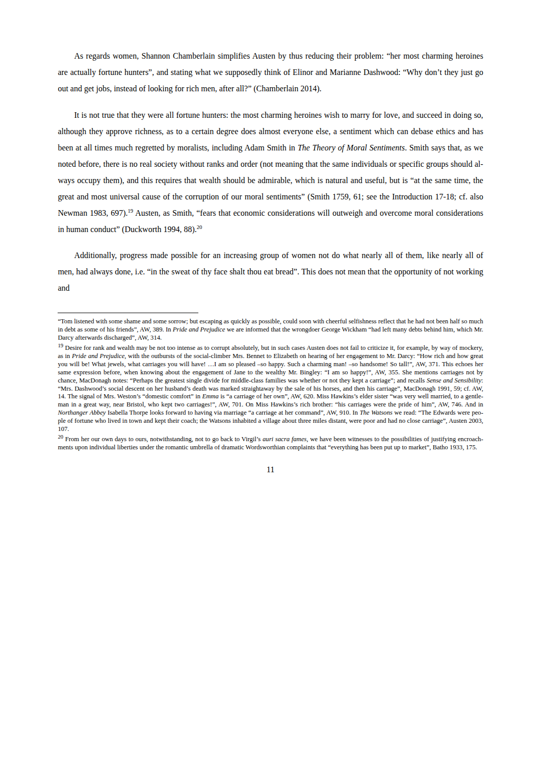As regards women, Shannon Chamberlain simplifies Austen by thus reducing their problem: “her most charming heroines are actually fortune hunters”, and stating what we supposedly think of Elinor and Marianne Dashwood: “Why don’t they just go out and get jobs, instead of looking for rich men, after all?” (Chamberlain 2014).
It is not true that they were all fortune hunters: the most charming heroines wish to marry for love, and succeed in doing so, although they approve richness, as to a certain degree does almost everyone else, a sentiment which can debase ethics and has been at all times much regretted by moralists, including Adam Smith in The Theory of Moral Sentiments. Smith says that, as we noted before, there is no real society without ranks and order (not meaning that the same individuals or specific groups should always occupy them), and this requires that wealth should be admirable, which is natural and useful, but is “at the same time, the great and most universal cause of the corruption of our moral sentiments” (Smith 1759, 61; see the Introduction 17-18; cf. also Newman 1983, 697).19 Austen, as Smith, “fears that economic considerations will outweigh and overcome moral considerations in human conduct” (Duckworth 1994, 88).20
Additionally, progress made possible for an increasing group of women not do what nearly all of them, like nearly all of men, had always done, i.e. “in the sweat of thy face shalt thou eat bread”. This does not mean that the opportunity of not working and
“Tom listened with some shame and some sorrow; but escaping as quickly as possible, could soon with cheerful selfishness reflect that he had not been half so much in debt as some of his friends”, AW, 389. In Pride and Prejudice we are informed that the wrongdoer George Wickham “had left many debts behind him, which Mr. Darcy afterwards discharged”, AW, 314.
19 Desire for rank and wealth may be not too intense as to corrupt absolutely, but in such cases Austen does not fail to criticize it, for example, by way of mockery, as in Pride and Prejudice, with the outbursts of the social-climber Mrs. Bennet to Elizabeth on hearing of her engagement to Mr. Darcy: “How rich and how great you will be! What jewels, what carriages you will have! …I am so pleased –so happy. Such a charming man! –so handsome! So tall!”, AW, 371. This echoes her same expression before, when knowing about the engagement of Jane to the wealthy Mr. Bingley: “I am so happy!”, AW, 355. She mentions carriages not by chance, MacDonagh notes: “Perhaps the greatest single divide for middle-class families was whether or not they kept a carriage”; and recalls Sense and Sensibility: “Mrs. Dashwood’s social descent on her husband’s death was marked straightaway by the sale of his horses, and then his carriage”, MacDonagh 1991, 59; cf. AW, 14. The signal of Mrs. Weston’s “domestic comfort” in Emma is “a carriage of her own”, AW, 620. Miss Hawkins’s elder sister “was very well married, to a gentleman in a great way, near Bristol, who kept two carriages!”, AW, 701. On Miss Hawkins’s rich brother: “his carriages were the pride of him”, AW, 746. And in Northanger Abbey Isabella Thorpe looks forward to having via marriage “a carriage at her command”, AW, 910. In The Watsons we read: “The Edwards were people of fortune who lived in town and kept their coach; the Watsons inhabited a village about three miles distant, were poor and had no close carriage”, Austen 2003, 107.
20 From her our own days to ours, notwithstanding, not to go back to Virgil’s auri sacra fames, we have been witnesses to the possibilities of justifying encroachments upon individual liberties under the romantic umbrella of dramatic Wordsworthian complaints that “everything has been put up to market”, Batho 1933, 175.
11